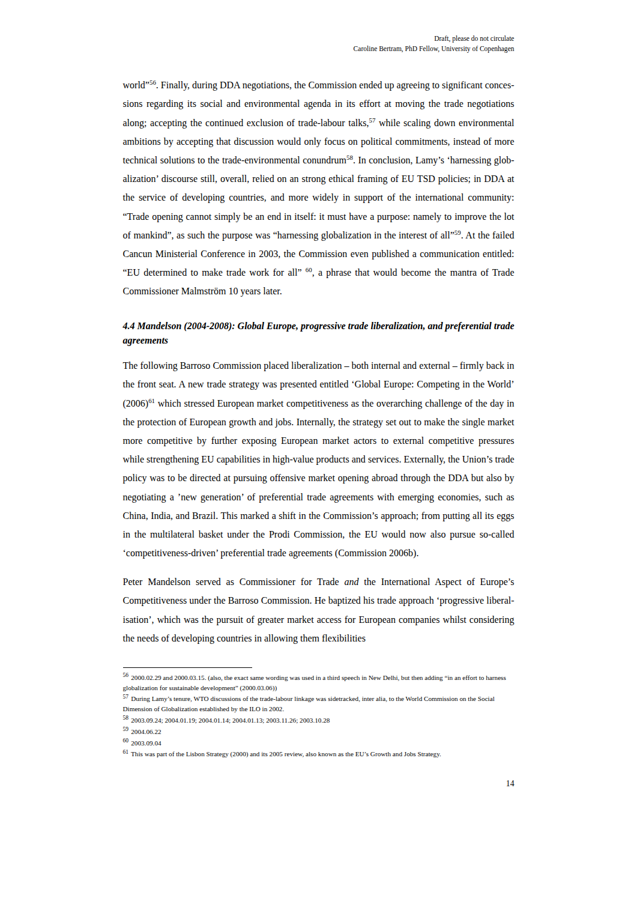Draft, please do not circulate
Caroline Bertram, PhD Fellow, University of Copenhagen
world”56. Finally, during DDA negotiations, the Commission ended up agreeing to significant concessions regarding its social and environmental agenda in its effort at moving the trade negotiations along; accepting the continued exclusion of trade-labour talks,57 while scaling down environmental ambitions by accepting that discussion would only focus on political commitments, instead of more technical solutions to the trade-environmental conundrum58. In conclusion, Lamy’s ‘harnessing globalization’ discourse still, overall, relied on an strong ethical framing of EU TSD policies; in DDA at the service of developing countries, and more widely in support of the international community: “Trade opening cannot simply be an end in itself: it must have a purpose: namely to improve the lot of mankind”, as such the purpose was “harnessing globalization in the interest of all”59. At the failed Cancun Ministerial Conference in 2003, the Commission even published a communication entitled: “EU determined to make trade work for all” 60, a phrase that would become the mantra of Trade Commissioner Malmström 10 years later.
4.4 Mandelson (2004-2008): Global Europe, progressive trade liberalization, and preferential trade agreements
The following Barroso Commission placed liberalization – both internal and external – firmly back in the front seat. A new trade strategy was presented entitled ‘Global Europe: Competing in the World’ (2006)61 which stressed European market competitiveness as the overarching challenge of the day in the protection of European growth and jobs. Internally, the strategy set out to make the single market more competitive by further exposing European market actors to external competitive pressures while strengthening EU capabilities in high-value products and services. Externally, the Union’s trade policy was to be directed at pursuing offensive market opening abroad through the DDA but also by negotiating a ’new generation’ of preferential trade agreements with emerging economies, such as China, India, and Brazil. This marked a shift in the Commission’s approach; from putting all its eggs in the multilateral basket under the Prodi Commission, the EU would now also pursue so-called ‘competitiveness-driven’ preferential trade agreements (Commission 2006b).
Peter Mandelson served as Commissioner for Trade and the International Aspect of Europe’s Competitiveness under the Barroso Commission. He baptized his trade approach ‘progressive liberalisation’, which was the pursuit of greater market access for European companies whilst considering the needs of developing countries in allowing them flexibilities
56 2000.02.29 and 2000.03.15. (also, the exact same wording was used in a third speech in New Delhi, but then adding “in an effort to harness globalization for sustainable development” (2000.03.06))
57 During Lamy’s tenure, WTO discussions of the trade-labour linkage was sidetracked, inter alia, to the World Commission on the Social Dimension of Globalization established by the ILO in 2002.
58 2003.09.24; 2004.01.19; 2004.01.14; 2004.01.13; 2003.11.26; 2003.10.28
59 2004.06.22
60 2003.09.04
61 This was part of the Lisbon Strategy (2000) and its 2005 review, also known as the EU’s Growth and Jobs Strategy.
14